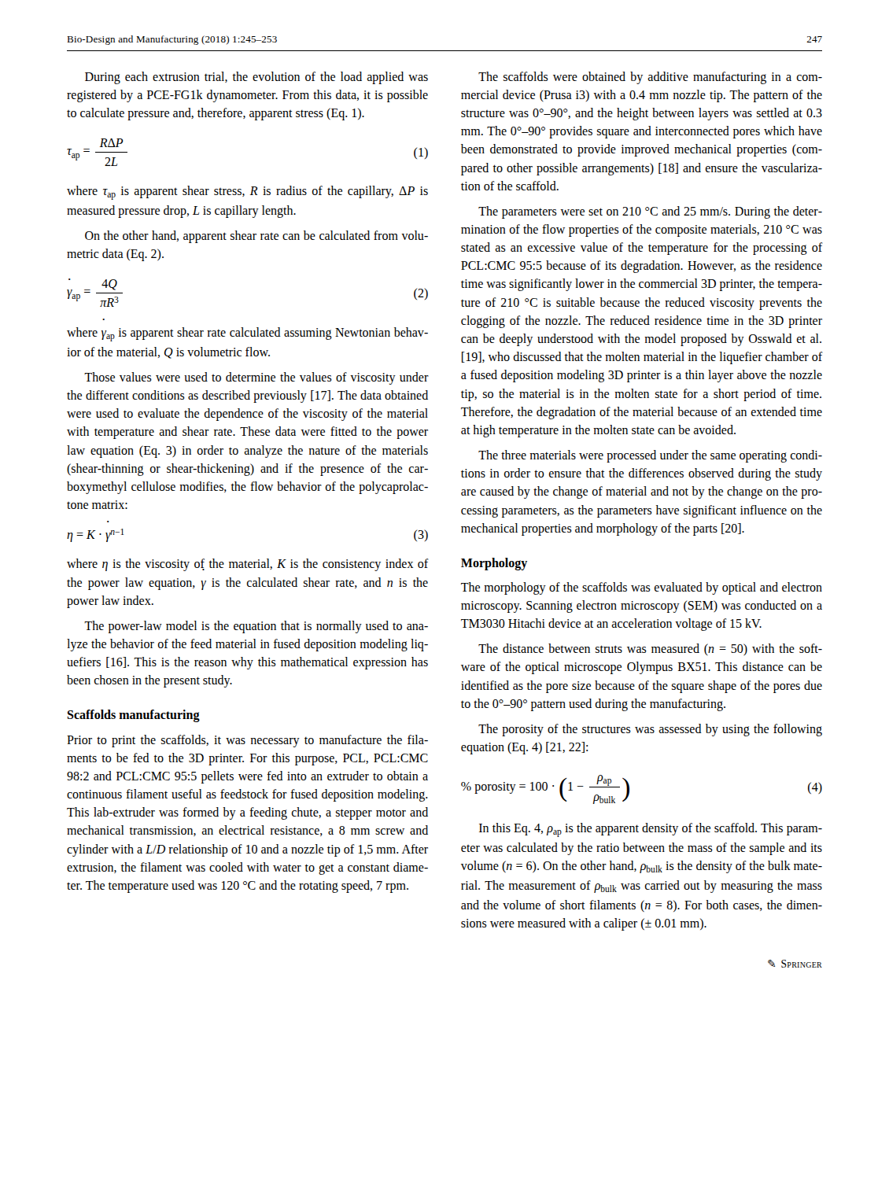Bio-Design and Manufacturing (2018) 1:245–253 247
During each extrusion trial, the evolution of the load applied was registered by a PCE-FG1k dynamometer. From this data, it is possible to calculate pressure and, therefore, apparent stress (Eq. 1).
τap = RΔP 2L (1)
where τap is apparent shear stress, R is radius of the capillary, ΔP is measured pressure drop, L is capillary length.
On the other hand, apparent shear rate can be calculated from volumetric data (Eq. 2).
γap = 4Q πR3 (2)
where γap is apparent shear rate calculated assuming Newtonian behavior of the material, Q is volumetric flow.
Those values were used to determine the values of viscosity under the different conditions as described previously [17]. The data obtained were used to evaluate the dependence of the viscosity of the material with temperature and shear rate. These data were fitted to the power law equation (Eq. 3) in order to analyze the nature of the materials (shear-thinning or shear-thickening) and if the presence of the carboxymethyl cellulose modifies, the flow behavior of the polycaprolactone matrix:
η = K · γn−1 (3)
where η is the viscosity of the material, K is the consistency index of the power law equation, γ is the calculated shear rate, and n is the power law index.
The power-law model is the equation that is normally used to analyze the behavior of the feed material in fused deposition modeling liquefiers [16]. This is the reason why this mathematical expression has been chosen in the present study.
Scaffolds manufacturing
Prior to print the scaffolds, it was necessary to manufacture the filaments to be fed to the 3D printer. For this purpose, PCL, PCL:CMC 98:2 and PCL:CMC 95:5 pellets were fed into an extruder to obtain a continuous filament useful as feedstock for fused deposition modeling. This lab-extruder was formed by a feeding chute, a stepper motor and mechanical transmission, an electrical resistance, a 8 mm screw and cylinder with a L/D relationship of 10 and a nozzle tip of 1,5 mm. After extrusion, the filament was cooled with water to get a constant diameter. The temperature used was 120 °C and the rotating speed, 7 rpm.
The scaffolds were obtained by additive manufacturing in a commercial device (Prusa i3) with a 0.4 mm nozzle tip. The pattern of the structure was 0°–90°, and the height between layers was settled at 0.3 mm. The 0°–90° provides square and interconnected pores which have been demonstrated to provide improved mechanical properties (compared to other possible arrangements) [18] and ensure the vascularization of the scaffold.
The parameters were set on 210 °C and 25 mm/s. During the determination of the flow properties of the composite materials, 210 °C was stated as an excessive value of the temperature for the processing of PCL:CMC 95:5 because of its degradation. However, as the residence time was significantly lower in the commercial 3D printer, the temperature of 210 °C is suitable because the reduced viscosity prevents the clogging of the nozzle. The reduced residence time in the 3D printer can be deeply understood with the model proposed by Osswald et al. [19], who discussed that the molten material in the liquefier chamber of a fused deposition modeling 3D printer is a thin layer above the nozzle tip, so the material is in the molten state for a short period of time. Therefore, the degradation of the material because of an extended time at high temperature in the molten state can be avoided.
The three materials were processed under the same operating conditions in order to ensure that the differences observed during the study are caused by the change of material and not by the change on the processing parameters, as the parameters have significant influence on the mechanical properties and morphology of the parts [20].
Morphology
The morphology of the scaffolds was evaluated by optical and electron microscopy. Scanning electron microscopy (SEM) was conducted on a TM3030 Hitachi device at an acceleration voltage of 15 kV.
The distance between struts was measured (n = 50) with the software of the optical microscope Olympus BX51. This distance can be identified as the pore size because of the square shape of the pores due to the 0°–90° pattern used during the manufacturing.
The porosity of the structures was assessed by using the following equation (Eq. 4) [21, 22]:
% porosity = 100 · ( 1 − ρap ρbulk ) (4)
In this Eq. 4, ρap is the apparent density of the scaffold. This parameter was calculated by the ratio between the mass of the sample and its volume (n = 6). On the other hand, ρbulk is the density of the bulk material. The measurement of ρbulk was carried out by measuring the mass and the volume of short filaments (n = 8). For both cases, the dimensions were measured with a caliper (± 0.01 mm).
✎Springer